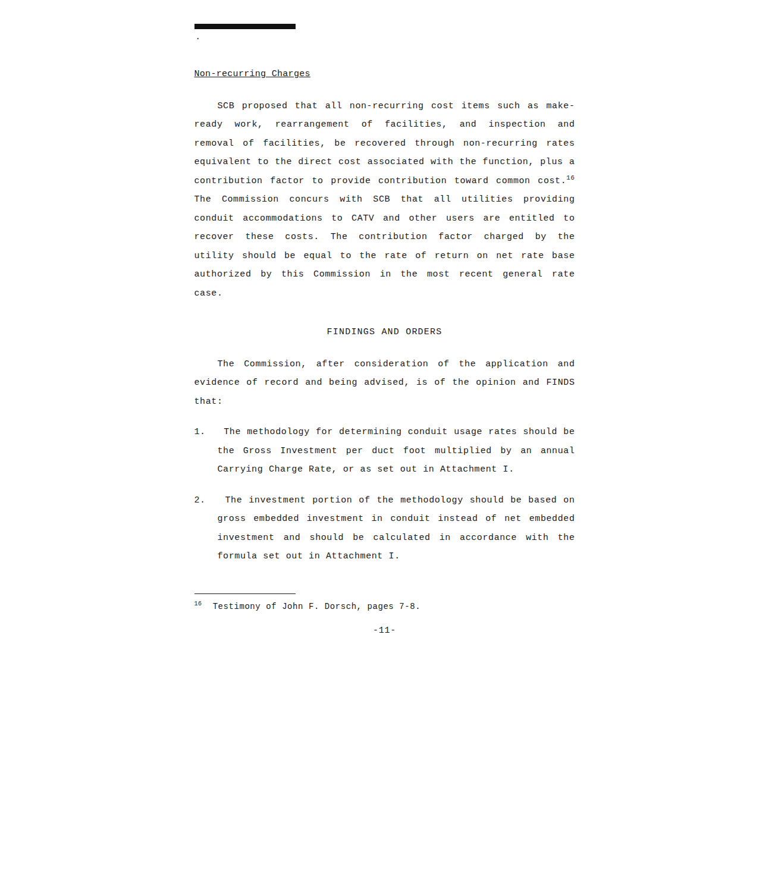.
Non-recurring Charges
SCB proposed that all non-recurring cost items such as make-ready work, rearrangement of facilities, and inspection and removal of facilities, be recovered through non-recurring rates equivalent to the direct cost associated with the function, plus a contribution factor to provide contribution toward common cost.16 The Commission concurs with SCB that all utilities providing conduit accommodations to CATV and other users are entitled to recover these costs. The contribution factor charged by the utility should be equal to the rate of return on net rate base authorized by this Commission in the most recent general rate case.
FINDINGS AND ORDERS
The Commission, after consideration of the application and evidence of record and being advised, is of the opinion and FINDS that:
1. The methodology for determining conduit usage rates should be the Gross Investment per duct foot multiplied by an annual Carrying Charge Rate, or as set out in Attachment I.
2. The investment portion of the methodology should be based on gross embedded investment in conduit instead of net embedded investment and should be calculated in accordance with the formula set out in Attachment I.
16 Testimony of John F. Dorsch, pages 7-8.
-11-